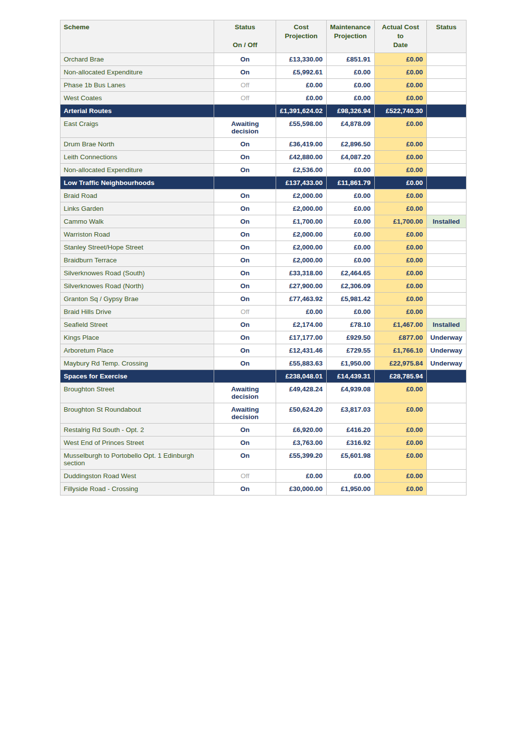Scheme status, cost projection, maintenance projection and actual cost to date
| Scheme | Status On / Off | Cost Projection | Maintenance Projection | Actual Cost to Date | Status |
| --- | --- | --- | --- | --- | --- |
| Orchard Brae | On | £13,330.00 | £851.91 | £0.00 | |
| Non-allocated Expenditure | On | £5,992.61 | £0.00 | £0.00 | |
| Phase 1b Bus Lanes | Off | £0.00 | £0.00 | £0.00 | |
| West Coates | Off | £0.00 | £0.00 | £0.00 | |
| Arterial Routes | | £1,391,624.02 | £98,326.94 | £522,740.30 | |
| East Craigs | Awaiting decision | £55,598.00 | £4,878.09 | £0.00 | |
| Drum Brae North | On | £36,419.00 | £2,896.50 | £0.00 | |
| Leith Connections | On | £42,880.00 | £4,087.20 | £0.00 | |
| Non-allocated Expenditure | On | £2,536.00 | £0.00 | £0.00 | |
| Low Traffic Neighbourhoods | | £137,433.00 | £11,861.79 | £0.00 | |
| Braid Road | On | £2,000.00 | £0.00 | £0.00 | |
| Links Garden | On | £2,000.00 | £0.00 | £0.00 | |
| Cammo Walk | On | £1,700.00 | £0.00 | £1,700.00 | Installed |
| Warriston Road | On | £2,000.00 | £0.00 | £0.00 | |
| Stanley Street/Hope Street | On | £2,000.00 | £0.00 | £0.00 | |
| Braidburn Terrace | On | £2,000.00 | £0.00 | £0.00 | |
| Silverknowes Road (South) | On | £33,318.00 | £2,464.65 | £0.00 | |
| Silverknowes Road (North) | On | £27,900.00 | £2,306.09 | £0.00 | |
| Granton Sq / Gypsy Brae | On | £77,463.92 | £5,981.42 | £0.00 | |
| Braid Hills Drive | Off | £0.00 | £0.00 | £0.00 | |
| Seafield Street | On | £2,174.00 | £78.10 | £1,467.00 | Installed |
| Kings Place | On | £17,177.00 | £929.50 | £877.00 | Underway |
| Arboretum Place | On | £12,431.46 | £729.55 | £1,766.10 | Underway |
| Maybury Rd Temp. Crossing | On | £55,883.63 | £1,950.00 | £22,975.84 | Underway |
| Spaces for Exercise | | £238,048.01 | £14,439.31 | £28,785.94 | |
| Broughton Street | Awaiting decision | £49,428.24 | £4,939.08 | £0.00 | |
| Broughton St Roundabout | Awaiting decision | £50,624.20 | £3,817.03 | £0.00 | |
| Restalrig Rd South - Opt. 2 | On | £6,920.00 | £416.20 | £0.00 | |
| West End of Princes Street | On | £3,763.00 | £316.92 | £0.00 | |
| Musselburgh to Portobello Opt. 1 Edinburgh section | On | £55,399.20 | £5,601.98 | £0.00 | |
| Duddingston Road West | Off | £0.00 | £0.00 | £0.00 | |
| Fillyside Road - Crossing | On | £30,000.00 | £1,950.00 | £0.00 | |